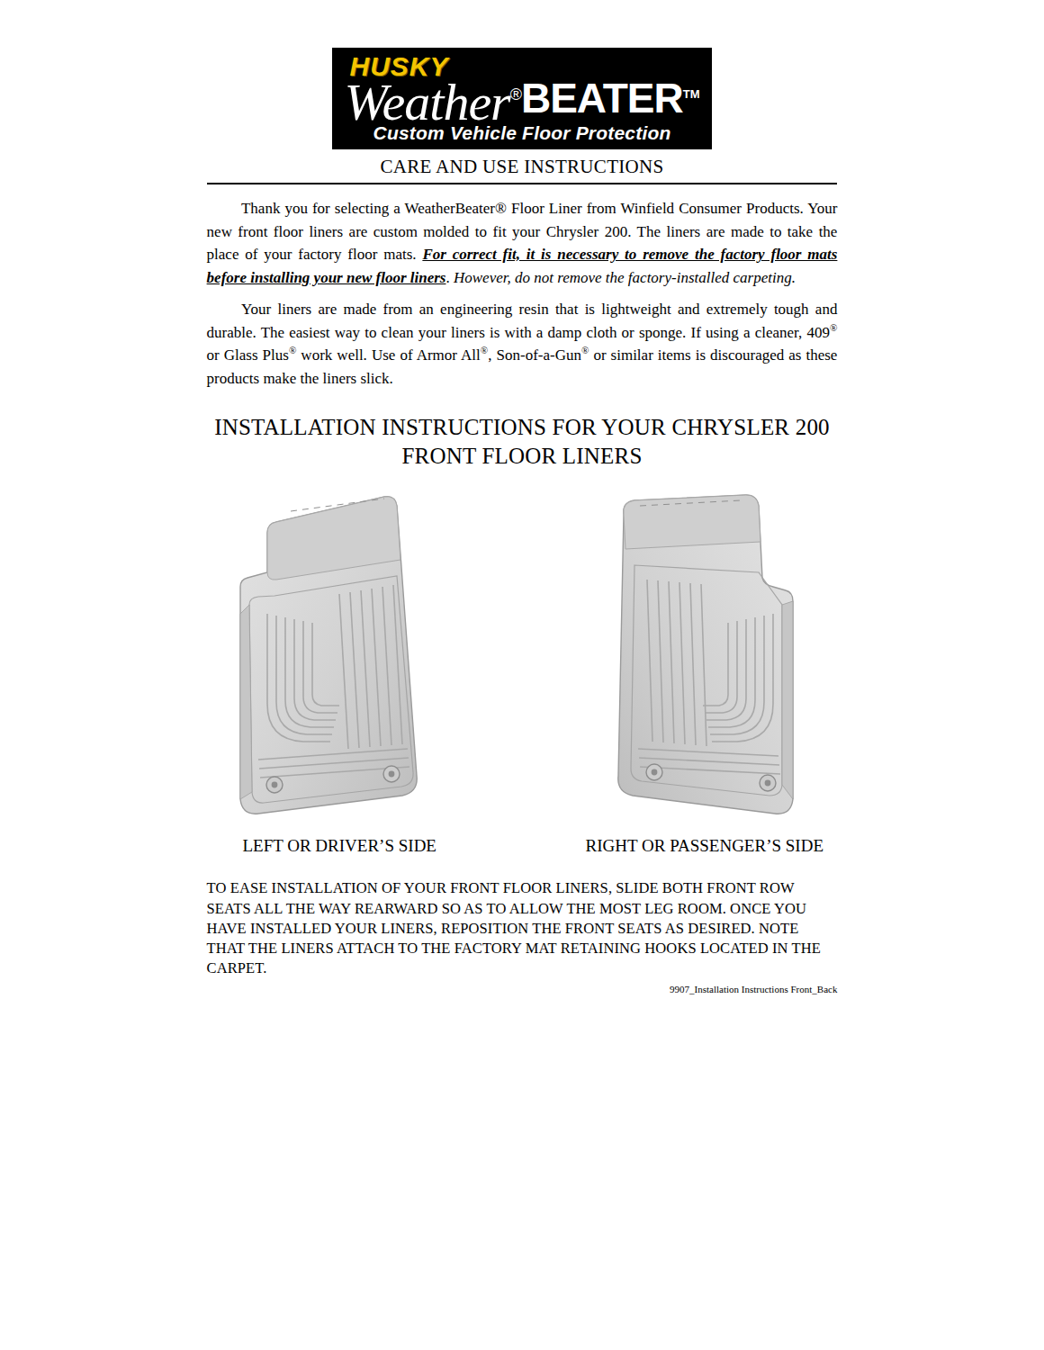HUSKY Weather®BEATER TM Custom Vehicle Floor Protection
CARE AND USE INSTRUCTIONS
Thank you for selecting a WeatherBeater® Floor Liner from Winfield Consumer Products. Your new front floor liners are custom molded to fit your Chrysler 200. The liners are made to take the place of your factory floor mats. For correct fit, it is necessary to remove the factory floor mats before installing your new floor liners. However, do not remove the factory-installed carpeting.
Your liners are made from an engineering resin that is lightweight and extremely tough and durable. The easiest way to clean your liners is with a damp cloth or sponge. If using a cleaner, 409® or Glass Plus® work well. Use of Armor All®, Son-of-a-Gun® or similar items is discouraged as these products make the liners slick.
INSTALLATION INSTRUCTIONS FOR YOUR CHRYSLER 200
FRONT FLOOR LINERS
LEFT OR DRIVER’S SIDE
RIGHT OR PASSENGER’S SIDE
TO EASE INSTALLATION OF YOUR FRONT FLOOR LINERS, SLIDE BOTH FRONT ROW SEATS ALL THE WAY REARWARD SO AS TO ALLOW THE MOST LEG ROOM. ONCE YOU HAVE INSTALLED YOUR LINERS, REPOSITION THE FRONT SEATS AS DESIRED. NOTE THAT THE LINERS ATTACH TO THE FACTORY MAT RETAINING HOOKS LOCATED IN THE CARPET.
9907_Installation Instructions Front_Back